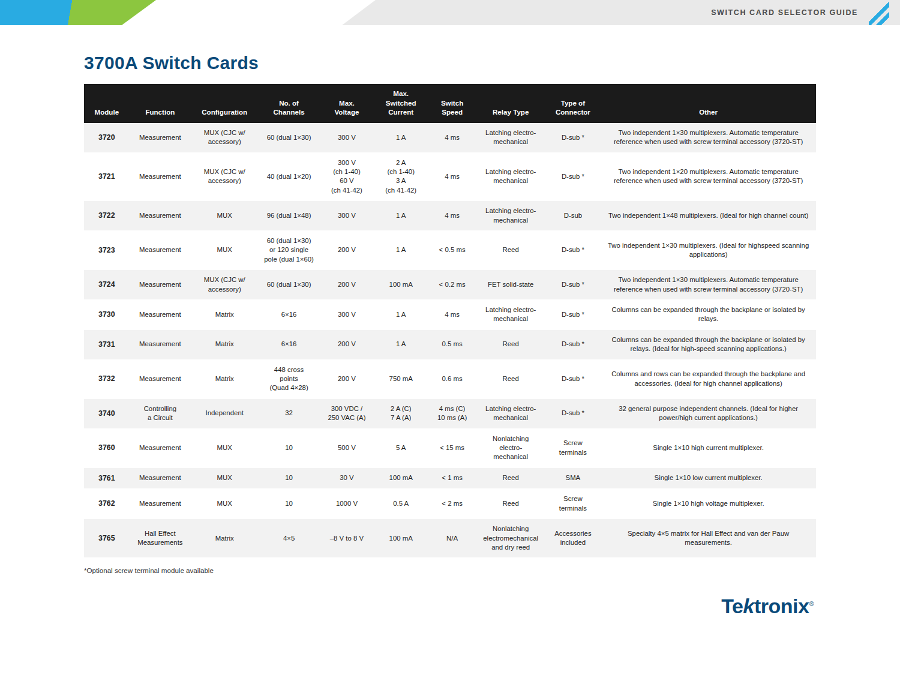SWITCH CARD SELECTOR GUIDE
3700A Switch Cards
| Module | Function | Configuration | No. of Channels | Max. Voltage | Max. Switched Current | Switch Speed | Relay Type | Type of Connector | Other |
| --- | --- | --- | --- | --- | --- | --- | --- | --- | --- |
| 3720 | Measurement | MUX (CJC w/ accessory) | 60 (dual 1×30) | 300 V | 1 A | 4 ms | Latching electro- mechanical | D-sub * | Two independent 1×30 multiplexers. Automatic temperature reference when used with screw terminal accessory (3720-ST) |
| 3721 | Measurement | MUX (CJC w/ accessory) | 40 (dual 1×20) | 300 V (ch 1-40) 60 V (ch 41-42) | 2 A (ch 1-40) 3 A (ch 41-42) | 4 ms | Latching electro- mechanical | D-sub * | Two independent 1×20 multiplexers. Automatic temperature reference when used with screw terminal accessory (3720-ST) |
| 3722 | Measurement | MUX | 96 (dual 1×48) | 300 V | 1 A | 4 ms | Latching electro- mechanical | D-sub | Two independent 1×48 multiplexers. (Ideal for high channel count) |
| 3723 | Measurement | MUX | 60 (dual 1×30) or 120 single pole (dual 1×60) | 200 V | 1 A | < 0.5 ms | Reed | D-sub * | Two independent 1×30 multiplexers. (Ideal for highspeed scanning applications) |
| 3724 | Measurement | MUX (CJC w/ accessory) | 60 (dual 1×30) | 200 V | 100 mA | < 0.2 ms | FET solid-state | D-sub * | Two independent 1×30 multiplexers. Automatic temperature reference when used with screw terminal accessory (3720-ST) |
| 3730 | Measurement | Matrix | 6×16 | 300 V | 1 A | 4 ms | Latching electro- mechanical | D-sub * | Columns can be expanded through the backplane or isolated by relays. |
| 3731 | Measurement | Matrix | 6×16 | 200 V | 1 A | 0.5 ms | Reed | D-sub * | Columns can be expanded through the backplane or isolated by relays. (Ideal for high-speed scanning applications.) |
| 3732 | Measurement | Matrix | 448 cross points (Quad 4×28) | 200 V | 750 mA | 0.6 ms | Reed | D-sub * | Columns and rows can be expanded through the backplane and accessories. (Ideal for high channel applications) |
| 3740 | Controlling a Circuit | Independent | 32 | 300 VDC / 250 VAC (A) | 2 A (C) 7 A (A) | 4 ms (C) 10 ms (A) | Latching electro- mechanical | D-sub * | 32 general purpose independent channels. (Ideal for higher power/high current applications.) |
| 3760 | Measurement | MUX | 10 | 500 V | 5 A | < 15 ms | Nonlatching electro- mechanical | Screw terminals | Single 1×10 high current multiplexer. |
| 3761 | Measurement | MUX | 10 | 30 V | 100 mA | < 1 ms | Reed | SMA | Single 1×10 low current multiplexer. |
| 3762 | Measurement | MUX | 10 | 1000 V | 0.5 A | < 2 ms | Reed | Screw terminals | Single 1×10 high voltage multiplexer. |
| 3765 | Hall Effect Measurements | Matrix | 4×5 | –8 V to 8 V | 100 mA | N/A | Nonlatching electromechanical and dry reed | Accessories included | Specialty 4×5 matrix for Hall Effect and van der Pauw measurements. |
*Optional screw terminal module available
Tektronix®